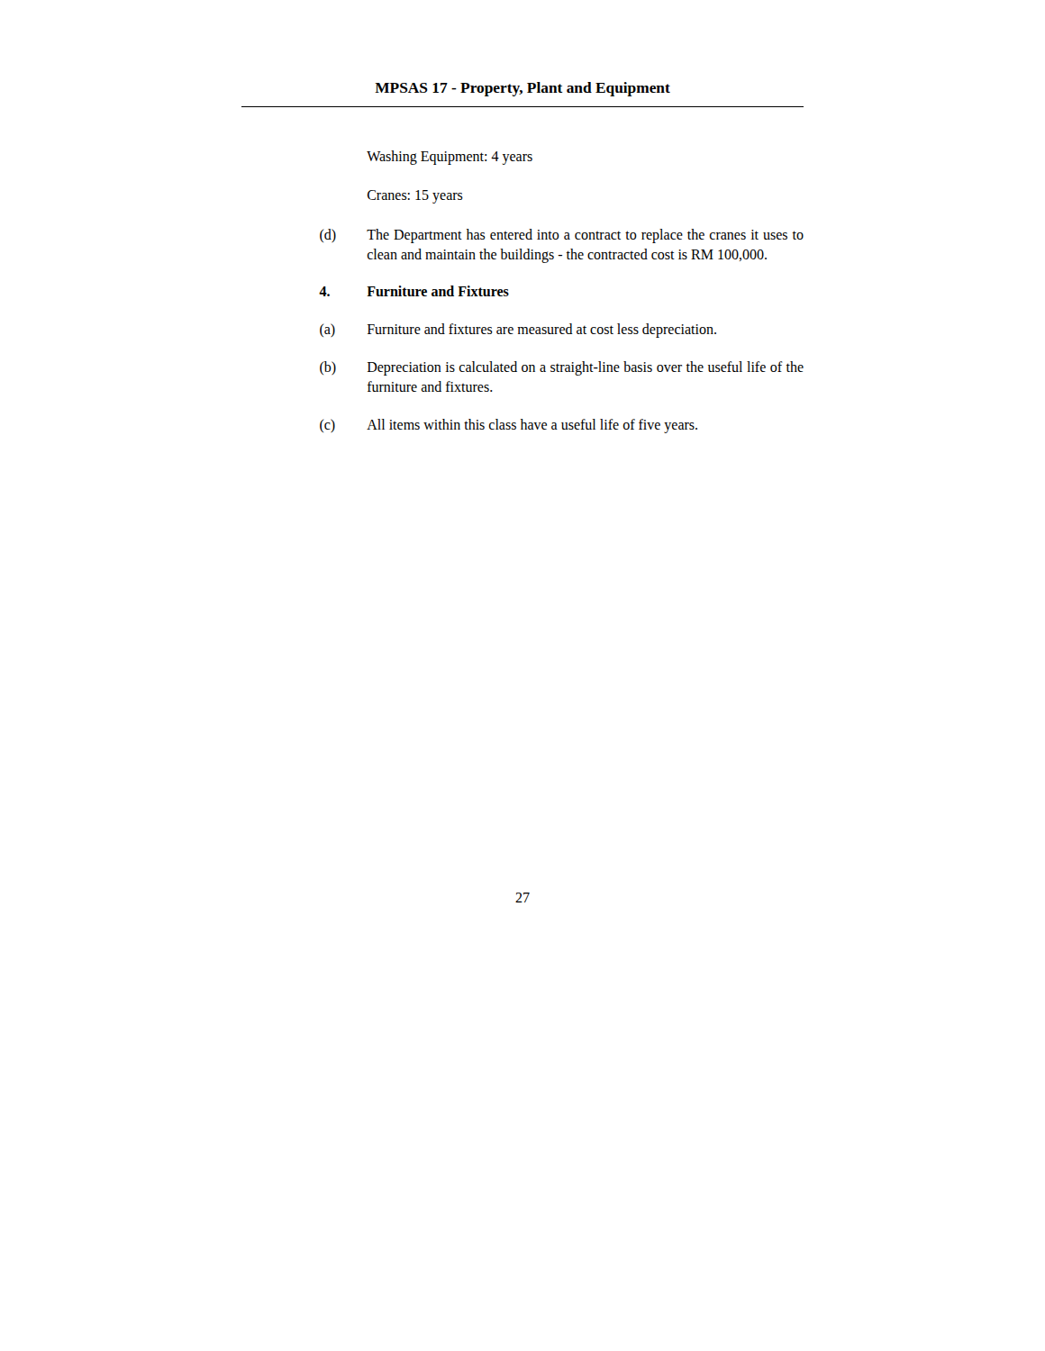MPSAS 17 - Property, Plant and Equipment
Washing Equipment: 4 years
Cranes: 15 years
(d)
The Department has entered into a contract to replace the cranes it uses to clean and maintain the buildings - the contracted cost is RM 100,000.
4.
Furniture and Fixtures
(a)
Furniture and fixtures are measured at cost less depreciation.
(b)
Depreciation is calculated on a straight-line basis over the useful life of the furniture and fixtures.
(c)
All items within this class have a useful life of five years.
27